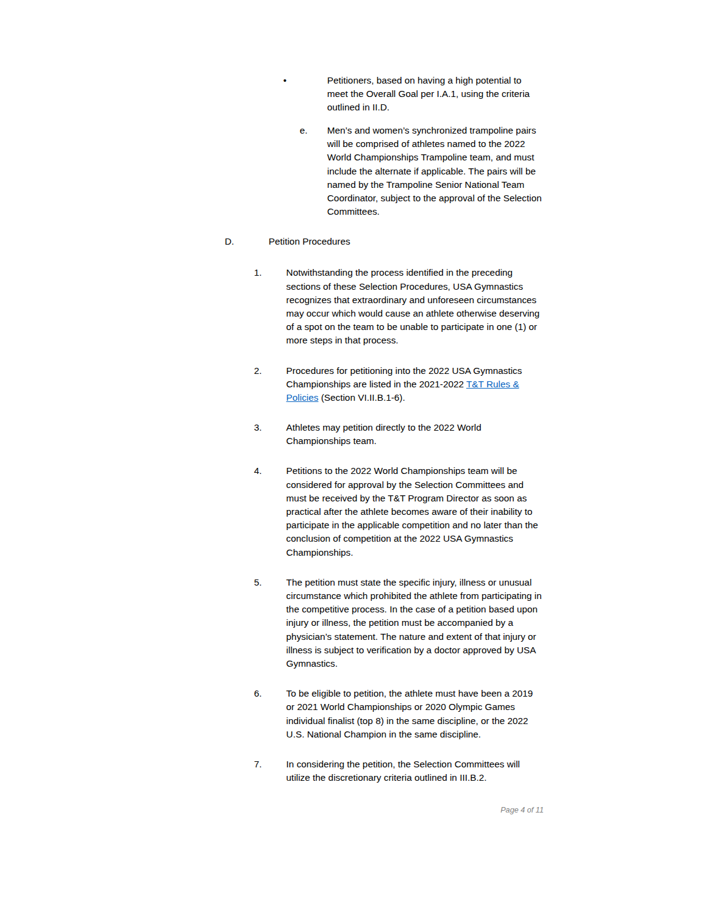•Petitioners, based on having a high potential to meet the Overall Goal per I.A.1, using the criteria outlined in II.D.
e. Men’s and women’s synchronized trampoline pairs will be comprised of athletes named to the 2022 World Championships Trampoline team, and must include the alternate if applicable. The pairs will be named by the Trampoline Senior National Team Coordinator, subject to the approval of the Selection Committees.
D. Petition Procedures
1. Notwithstanding the process identified in the preceding sections of these Selection Procedures, USA Gymnastics recognizes that extraordinary and unforeseen circumstances may occur which would cause an athlete otherwise deserving of a spot on the team to be unable to participate in one (1) or more steps in that process.
2. Procedures for petitioning into the 2022 USA Gymnastics Championships are listed in the 2021-2022 T&T Rules & Policies (Section VI.II.B.1-6).
3. Athletes may petition directly to the 2022 World Championships team.
4. Petitions to the 2022 World Championships team will be considered for approval by the Selection Committees and must be received by the T&T Program Director as soon as practical after the athlete becomes aware of their inability to participate in the applicable competition and no later than the conclusion of competition at the 2022 USA Gymnastics Championships.
5. The petition must state the specific injury, illness or unusual circumstance which prohibited the athlete from participating in the competitive process. In the case of a petition based upon injury or illness, the petition must be accompanied by a physician’s statement. The nature and extent of that injury or illness is subject to verification by a doctor approved by USA Gymnastics.
6. To be eligible to petition, the athlete must have been a 2019 or 2021 World Championships or 2020 Olympic Games individual finalist (top 8) in the same discipline, or the 2022 U.S. National Champion in the same discipline.
7. In considering the petition, the Selection Committees will utilize the discretionary criteria outlined in III.B.2.
Page 4 of 11